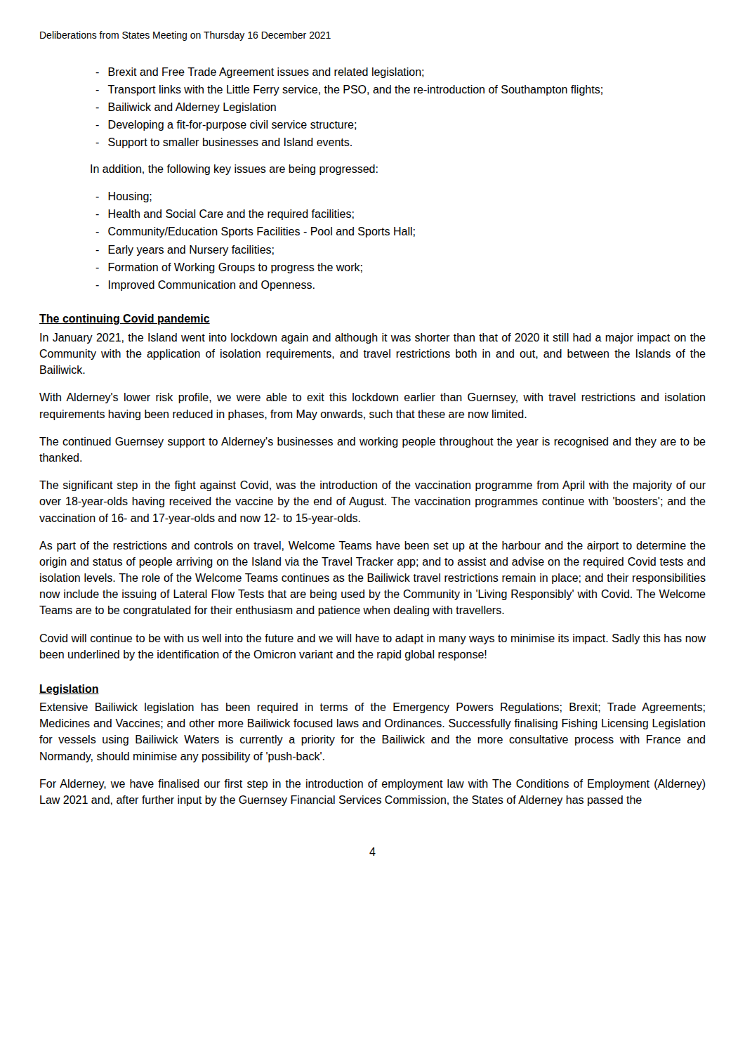Deliberations from States Meeting on Thursday 16 December 2021
Brexit and Free Trade Agreement issues and related legislation;
Transport links with the Little Ferry service, the PSO, and the re-introduction of Southampton flights;
Bailiwick and Alderney Legislation
Developing a fit-for-purpose civil service structure;
Support to smaller businesses and Island events.
In addition, the following key issues are being progressed:
Housing;
Health and Social Care and the required facilities;
Community/Education Sports Facilities - Pool and Sports Hall;
Early years and Nursery facilities;
Formation of Working Groups to progress the work;
Improved Communication and Openness.
The continuing Covid pandemic
In January 2021, the Island went into lockdown again and although it was shorter than that of 2020 it still had a major impact on the Community with the application of isolation requirements, and travel restrictions both in and out, and between the Islands of the Bailiwick.
With Alderney's lower risk profile, we were able to exit this lockdown earlier than Guernsey, with travel restrictions and isolation requirements having been reduced in phases, from May onwards, such that these are now limited.
The continued Guernsey support to Alderney's businesses and working people throughout the year is recognised and they are to be thanked.
The significant step in the fight against Covid, was the introduction of the vaccination programme from April with the majority of our over 18-year-olds having received the vaccine by the end of August. The vaccination programmes continue with 'boosters'; and the vaccination of 16- and 17-year-olds and now 12- to 15-year-olds.
As part of the restrictions and controls on travel, Welcome Teams have been set up at the harbour and the airport to determine the origin and status of people arriving on the Island via the Travel Tracker app; and to assist and advise on the required Covid tests and isolation levels. The role of the Welcome Teams continues as the Bailiwick travel restrictions remain in place; and their responsibilities now include the issuing of Lateral Flow Tests that are being used by the Community in 'Living Responsibly' with Covid. The Welcome Teams are to be congratulated for their enthusiasm and patience when dealing with travellers.
Covid will continue to be with us well into the future and we will have to adapt in many ways to minimise its impact. Sadly this has now been underlined by the identification of the Omicron variant and the rapid global response!
Legislation
Extensive Bailiwick legislation has been required in terms of the Emergency Powers Regulations; Brexit; Trade Agreements; Medicines and Vaccines; and other more Bailiwick focused laws and Ordinances. Successfully finalising Fishing Licensing Legislation for vessels using Bailiwick Waters is currently a priority for the Bailiwick and the more consultative process with France and Normandy, should minimise any possibility of 'push-back'.
For Alderney, we have finalised our first step in the introduction of employment law with The Conditions of Employment (Alderney) Law 2021 and, after further input by the Guernsey Financial Services Commission, the States of Alderney has passed the
4